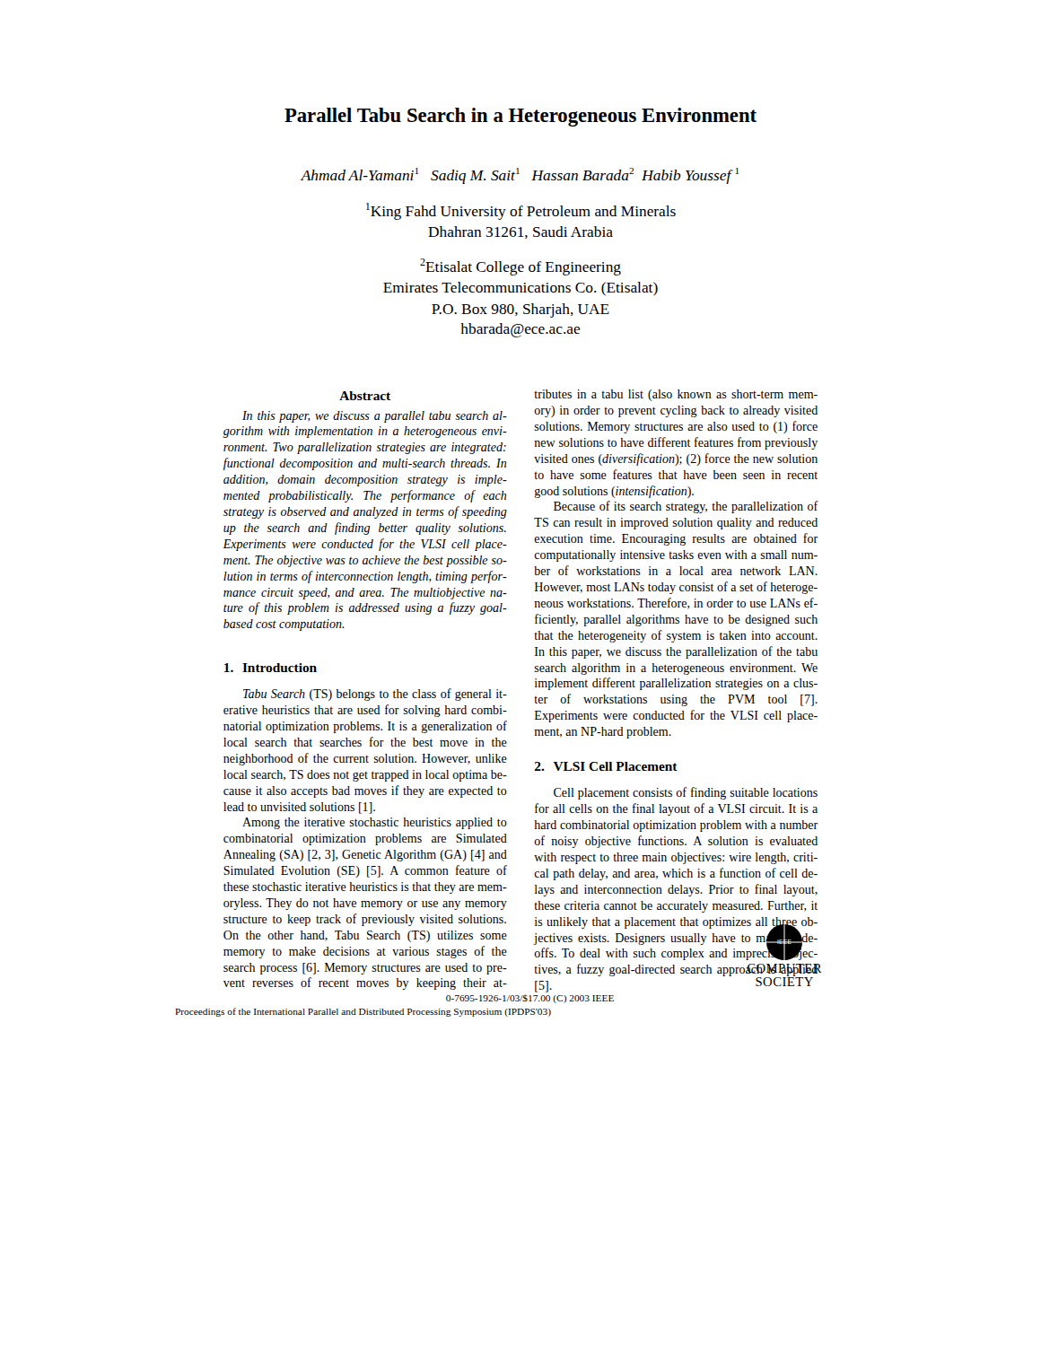Parallel Tabu Search in a Heterogeneous Environment
Ahmad Al-Yamani1 Sadiq M. Sait1 Hassan Barada2 Habib Youssef 1
1King Fahd University of Petroleum and Minerals
Dhahran 31261, Saudi Arabia
2Etisalat College of Engineering
Emirates Telecommunications Co. (Etisalat)
P.O. Box 980, Sharjah, UAE
hbarada@ece.ac.ae
Abstract
In this paper, we discuss a parallel tabu search algorithm with implementation in a heterogeneous environment. Two parallelization strategies are integrated: functional decomposition and multi-search threads. In addition, domain decomposition strategy is implemented probabilistically. The performance of each strategy is observed and analyzed in terms of speeding up the search and finding better quality solutions. Experiments were conducted for the VLSI cell placement. The objective was to achieve the best possible solution in terms of interconnection length, timing performance circuit speed, and area. The multiobjective nature of this problem is addressed using a fuzzy goal-based cost computation.
1. Introduction
Tabu Search (TS) belongs to the class of general iterative heuristics that are used for solving hard combinatorial optimization problems. It is a generalization of local search that searches for the best move in the neighborhood of the current solution. However, unlike local search, TS does not get trapped in local optima because it also accepts bad moves if they are expected to lead to unvisited solutions [1].
Among the iterative stochastic heuristics applied to combinatorial optimization problems are Simulated Annealing (SA) [2, 3], Genetic Algorithm (GA) [4] and Simulated Evolution (SE) [5]. A common feature of these stochastic iterative heuristics is that they are memoryless. They do not have memory or use any memory structure to keep track of previously visited solutions. On the other hand, Tabu Search (TS) utilizes some memory to make decisions at various stages of the search process [6]. Memory structures are used to prevent reverses of recent moves by keeping their attributes in a tabu list (also known as short-term memory) in order to prevent cycling back to already visited solutions. Memory structures are also used to (1) force new solutions to have different features from previously visited ones (diversification); (2) force the new solution to have some features that have been seen in recent good solutions (intensification).
Because of its search strategy, the parallelization of TS can result in improved solution quality and reduced execution time. Encouraging results are obtained for computationally intensive tasks even with a small number of workstations in a local area network LAN. However, most LANs today consist of a set of heterogeneous workstations. Therefore, in order to use LANs efficiently, parallel algorithms have to be designed such that the heterogeneity of system is taken into account. In this paper, we discuss the parallelization of the tabu search algorithm in a heterogeneous environment. We implement different parallelization strategies on a cluster of workstations using the PVM tool [7]. Experiments were conducted for the VLSI cell placement, an NP-hard problem.
2. VLSI Cell Placement
Cell placement consists of finding suitable locations for all cells on the final layout of a VLSI circuit. It is a hard combinatorial optimization problem with a number of noisy objective functions. A solution is evaluated with respect to three main objectives: wire length, critical path delay, and area, which is a function of cell delays and interconnection delays. Prior to final layout, these criteria cannot be accurately measured. Further, it is unlikely that a placement that optimizes all three objectives exists. Designers usually have to make tradeoffs. To deal with such complex and imprecise objectives, a fuzzy goal-directed search approach is applied [5].
IEEE
COMPUTER
SOCIETY
0-7695-1926-1/03/$17.00 (C) 2003 IEEE
Proceedings of the International Parallel and Distributed Processing Symposium (IPDPS'03)